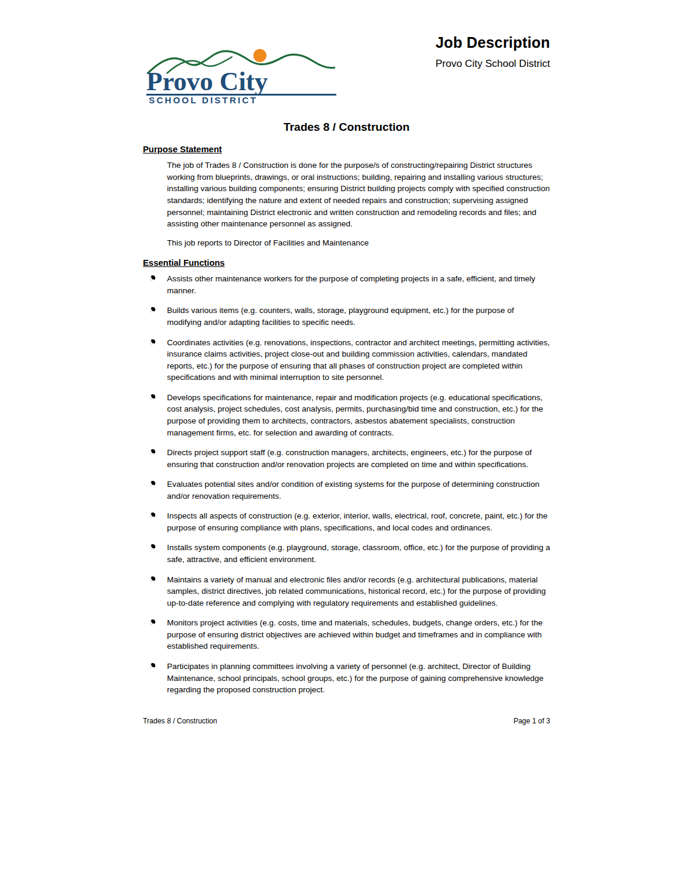Provo City SCHOOL DISTRICT
Job Description
Provo City School District
Trades 8 / Construction
Purpose Statement
The job of Trades 8 / Construction is done for the purpose/s of constructing/repairing District structures working from blueprints, drawings, or oral instructions; building, repairing and installing various structures; installing various building components; ensuring District building projects comply with specified construction standards; identifying the nature and extent of needed repairs and construction; supervising assigned personnel; maintaining District electronic and written construction and remodeling records and files; and assisting other maintenance personnel as assigned.
This job reports to Director of Facilities and Maintenance
Essential Functions
Assists other maintenance workers for the purpose of completing projects in a safe, efficient, and timely manner.
Builds various items (e.g. counters, walls, storage, playground equipment, etc.) for the purpose of modifying and/or adapting facilities to specific needs.
Coordinates activities (e.g. renovations, inspections, contractor and architect meetings, permitting activities, insurance claims activities, project close-out and building commission activities, calendars, mandated reports, etc.) for the purpose of ensuring that all phases of construction project are completed within specifications and with minimal interruption to site personnel.
Develops specifications for maintenance, repair and modification projects (e.g. educational specifications, cost analysis, project schedules, cost analysis, permits, purchasing/bid time and construction, etc.) for the purpose of providing them to architects, contractors, asbestos abatement specialists, construction management firms, etc. for selection and awarding of contracts.
Directs project support staff (e.g. construction managers, architects, engineers, etc.) for the purpose of ensuring that construction and/or renovation projects are completed on time and within specifications.
Evaluates potential sites and/or condition of existing systems for the purpose of determining construction and/or renovation requirements.
Inspects all aspects of construction (e.g. exterior, interior, walls, electrical, roof, concrete, paint, etc.) for the purpose of ensuring compliance with plans, specifications, and local codes and ordinances.
Installs system components (e.g. playground, storage, classroom, office, etc.) for the purpose of providing a safe, attractive, and efficient environment.
Maintains a variety of manual and electronic files and/or records (e.g. architectural publications, material samples, district directives, job related communications, historical record, etc.) for the purpose of providing up-to-date reference and complying with regulatory requirements and established guidelines.
Monitors project activities (e.g. costs, time and materials, schedules, budgets, change orders, etc.) for the purpose of ensuring district objectives are achieved within budget and timeframes and in compliance with established requirements.
Participates in planning committees involving a variety of personnel (e.g. architect, Director of Building Maintenance, school principals, school groups, etc.) for the purpose of gaining comprehensive knowledge regarding the proposed construction project.
Trades 8 / Construction Page 1 of 3